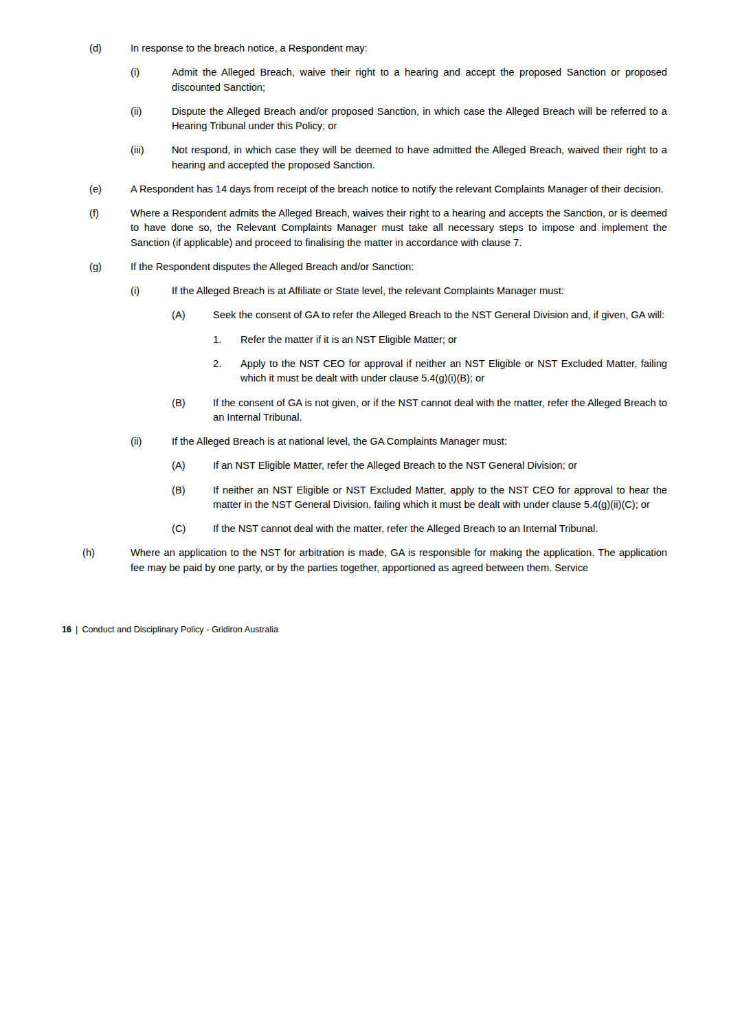(d)
In response to the breach notice, a Respondent may:
(i)
Admit the Alleged Breach, waive their right to a hearing and accept the proposed Sanction or proposed discounted Sanction;
(ii)
Dispute the Alleged Breach and/or proposed Sanction, in which case the Alleged Breach will be referred to a Hearing Tribunal under this Policy; or
(iii)
Not respond, in which case they will be deemed to have admitted the Alleged Breach, waived their right to a hearing and accepted the proposed Sanction.
(e)
A Respondent has 14 days from receipt of the breach notice to notify the relevant Complaints Manager of their decision.
(f)
Where a Respondent admits the Alleged Breach, waives their right to a hearing and accepts the Sanction, or is deemed to have done so, the Relevant Complaints Manager must take all necessary steps to impose and implement the Sanction (if applicable) and proceed to finalising the matter in accordance with clause 7.
(g)
If the Respondent disputes the Alleged Breach and/or Sanction:
(i)
If the Alleged Breach is at Affiliate or State level, the relevant Complaints Manager must:
(A)
Seek the consent of GA to refer the Alleged Breach to the NST General Division and, if given, GA will:
1.
Refer the matter if it is an NST Eligible Matter; or
2.
Apply to the NST CEO for approval if neither an NST Eligible or NST Excluded Matter, failing which it must be dealt with under clause 5.4(g)(i)(B); or
(B)
If the consent of GA is not given, or if the NST cannot deal with the matter, refer the Alleged Breach to an Internal Tribunal.
(ii)
If the Alleged Breach is at national level, the GA Complaints Manager must:
(A)
If an NST Eligible Matter, refer the Alleged Breach to the NST General Division; or
(B)
If neither an NST Eligible or NST Excluded Matter, apply to the NST CEO for approval to hear the matter in the NST General Division, failing which it must be dealt with under clause 5.4(g)(ii)(C); or
(C)
If the NST cannot deal with the matter, refer the Alleged Breach to an Internal Tribunal.
(h)
Where an application to the NST for arbitration is made, GA is responsible for making the application. The application fee may be paid by one party, or by the parties together, apportioned as agreed between them. Service
16|Conduct and Disciplinary Policy - Gridiron Australia